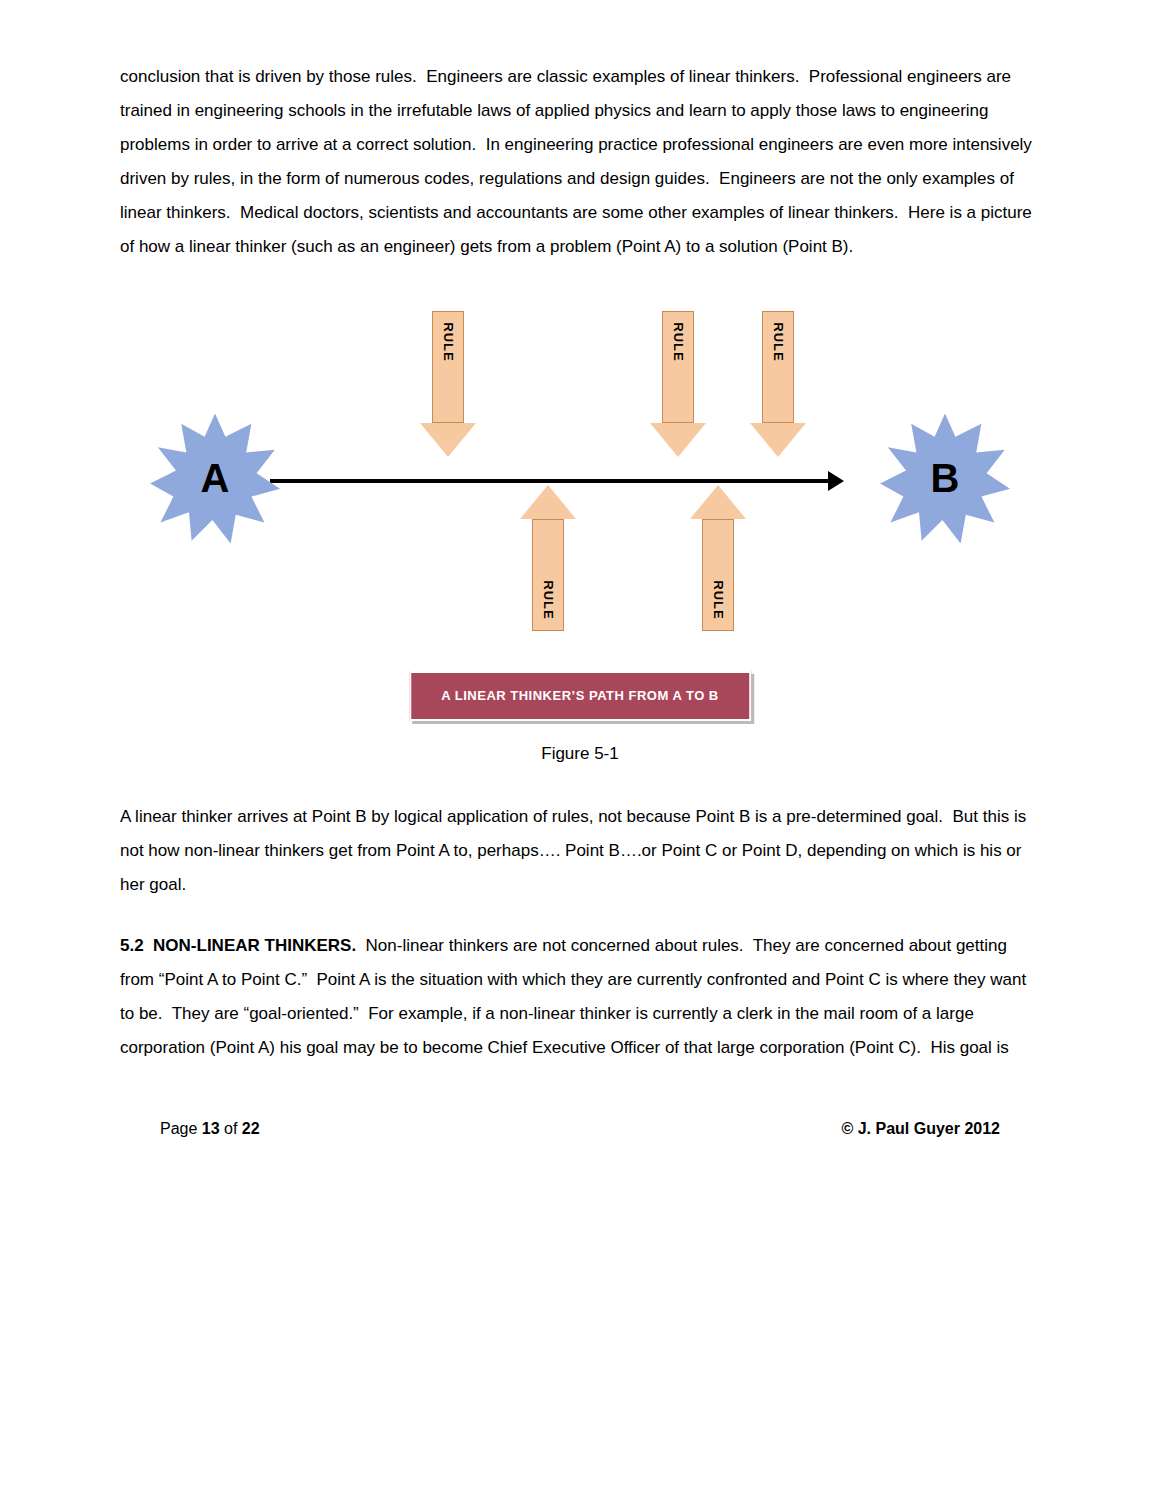conclusion that is driven by those rules. Engineers are classic examples of linear thinkers. Professional engineers are trained in engineering schools in the irrefutable laws of applied physics and learn to apply those laws to engineering problems in order to arrive at a correct solution. In engineering practice professional engineers are even more intensively driven by rules, in the form of numerous codes, regulations and design guides. Engineers are not the only examples of linear thinkers. Medical doctors, scientists and accountants are some other examples of linear thinkers. Here is a picture of how a linear thinker (such as an engineer) gets from a problem (Point A) to a solution (Point B).
RULE
RULE
RULE
A
B
RULE
RULE
A LINEAR THINKER’S PATH FROM A TO B
Figure 5-1
A linear thinker arrives at Point B by logical application of rules, not because Point B is a pre-determined goal. But this is not how non-linear thinkers get from Point A to, perhaps…. Point B….or Point C or Point D, depending on which is his or her goal.
5.2 NON-LINEAR THINKERS. Non-linear thinkers are not concerned about rules. They are concerned about getting from “Point A to Point C.” Point A is the situation with which they are currently confronted and Point C is where they want to be. They are “goal-oriented.” For example, if a non-linear thinker is currently a clerk in the mail room of a large corporation (Point A) his goal may be to become Chief Executive Officer of that large corporation (Point C). His goal is
Page 13 of 22
© J. Paul Guyer 2012